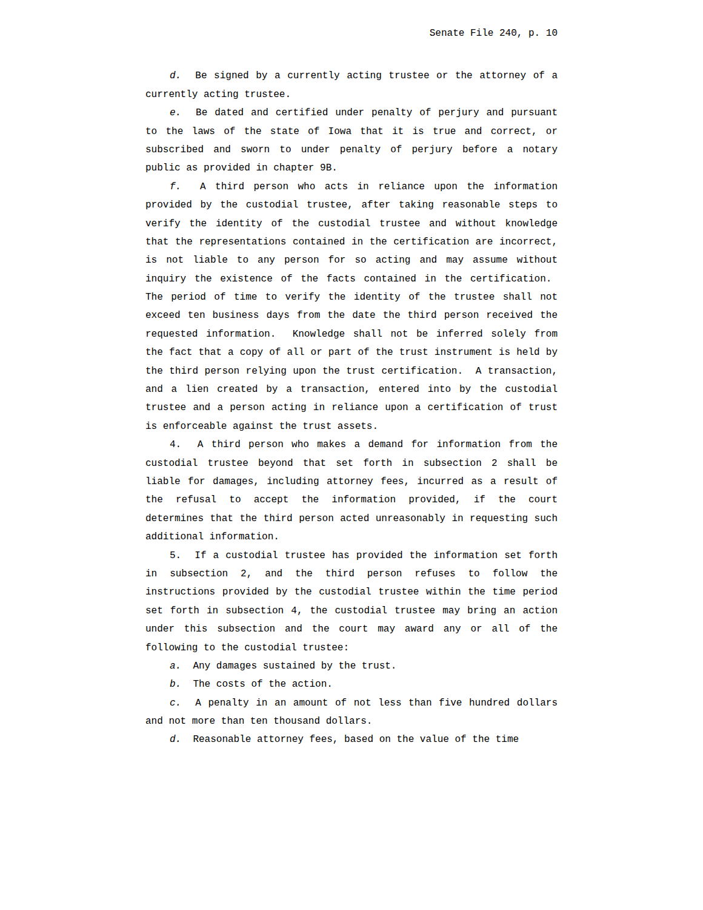Senate File 240, p. 10
d. Be signed by a currently acting trustee or the attorney of a currently acting trustee.
e. Be dated and certified under penalty of perjury and pursuant to the laws of the state of Iowa that it is true and correct, or subscribed and sworn to under penalty of perjury before a notary public as provided in chapter 9B.
f. A third person who acts in reliance upon the information provided by the custodial trustee, after taking reasonable steps to verify the identity of the custodial trustee and without knowledge that the representations contained in the certification are incorrect, is not liable to any person for so acting and may assume without inquiry the existence of the facts contained in the certification. The period of time to verify the identity of the trustee shall not exceed ten business days from the date the third person received the requested information. Knowledge shall not be inferred solely from the fact that a copy of all or part of the trust instrument is held by the third person relying upon the trust certification. A transaction, and a lien created by a transaction, entered into by the custodial trustee and a person acting in reliance upon a certification of trust is enforceable against the trust assets.
4. A third person who makes a demand for information from the custodial trustee beyond that set forth in subsection 2 shall be liable for damages, including attorney fees, incurred as a result of the refusal to accept the information provided, if the court determines that the third person acted unreasonably in requesting such additional information.
5. If a custodial trustee has provided the information set forth in subsection 2, and the third person refuses to follow the instructions provided by the custodial trustee within the time period set forth in subsection 4, the custodial trustee may bring an action under this subsection and the court may award any or all of the following to the custodial trustee:
a. Any damages sustained by the trust.
b. The costs of the action.
c. A penalty in an amount of not less than five hundred dollars and not more than ten thousand dollars.
d. Reasonable attorney fees, based on the value of the time